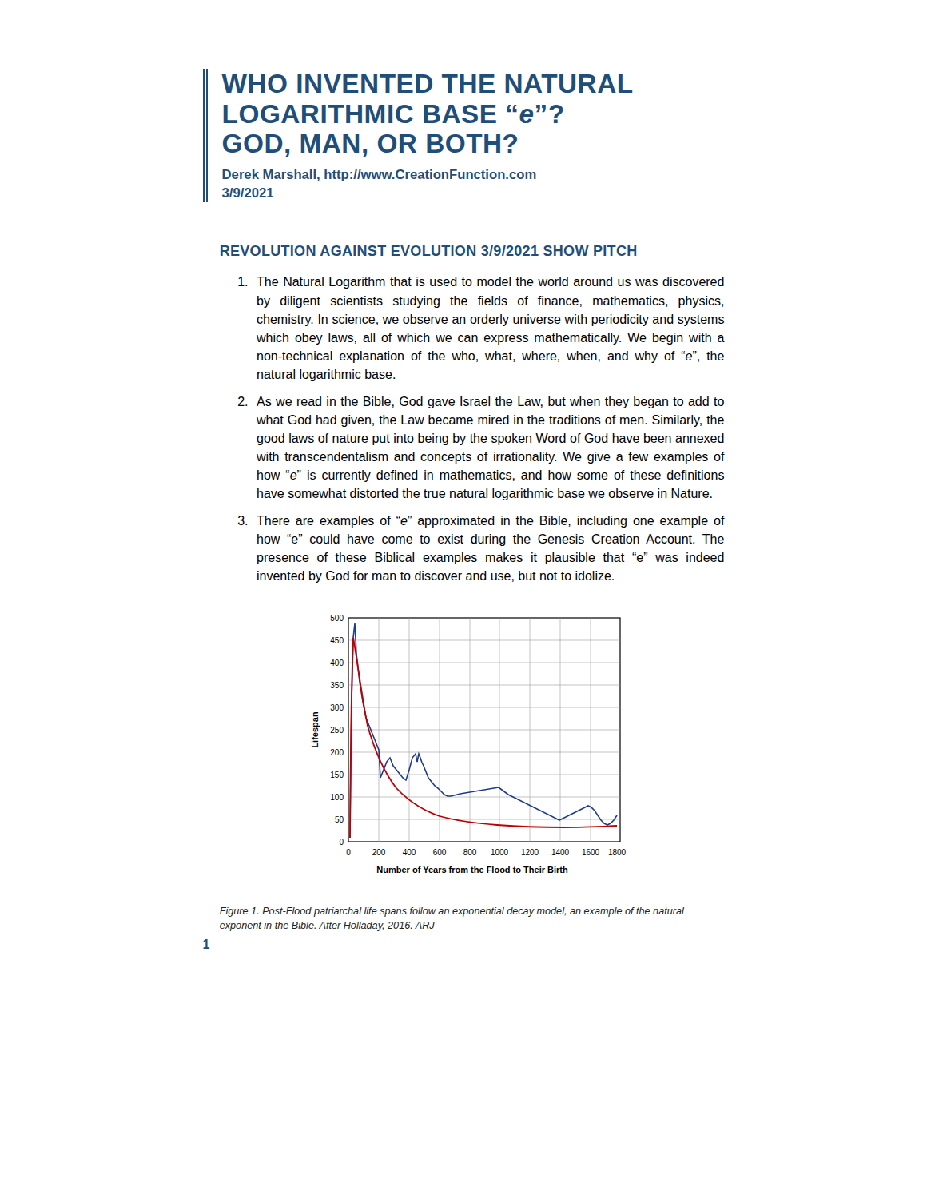WHO INVENTED THE NATURAL
LOGARITHMIC BASE “e”?
GOD, MAN, OR BOTH?
Derek Marshall, http://www.CreationFunction.com
3/9/2021
REVOLUTION AGAINST EVOLUTION 3/9/2021 SHOW PITCH
The Natural Logarithm that is used to model the world around us was discovered by diligent scientists studying the fields of finance, mathematics, physics, chemistry. In science, we observe an orderly universe with periodicity and systems which obey laws, all of which we can express mathematically. We begin with a non-technical explanation of the who, what, where, when, and why of “e”, the natural logarithmic base.
As we read in the Bible, God gave Israel the Law, but when they began to add to what God had given, the Law became mired in the traditions of men. Similarly, the good laws of nature put into being by the spoken Word of God have been annexed with transcendentalism and concepts of irrationality. We give a few examples of how “e” is currently defined in mathematics, and how some of these definitions have somewhat distorted the true natural logarithmic base we observe in Nature.
There are examples of “e” approximated in the Bible, including one example of how “e” could have come to exist during the Genesis Creation Account. The presence of these Biblical examples makes it plausible that “e” was indeed invented by God for man to discover and use, but not to idolize.
500 450 400 350 300 250 200 150 100 50 0 0 200 400 600 800 1000 1200 1400 1600 1800 Number of Years from the Flood to Their Birth Lifespan
Figure 1. Post-Flood patriarchal life spans follow an exponential decay model, an example of the natural exponent in the Bible. After Holladay, 2016. ARJ
1